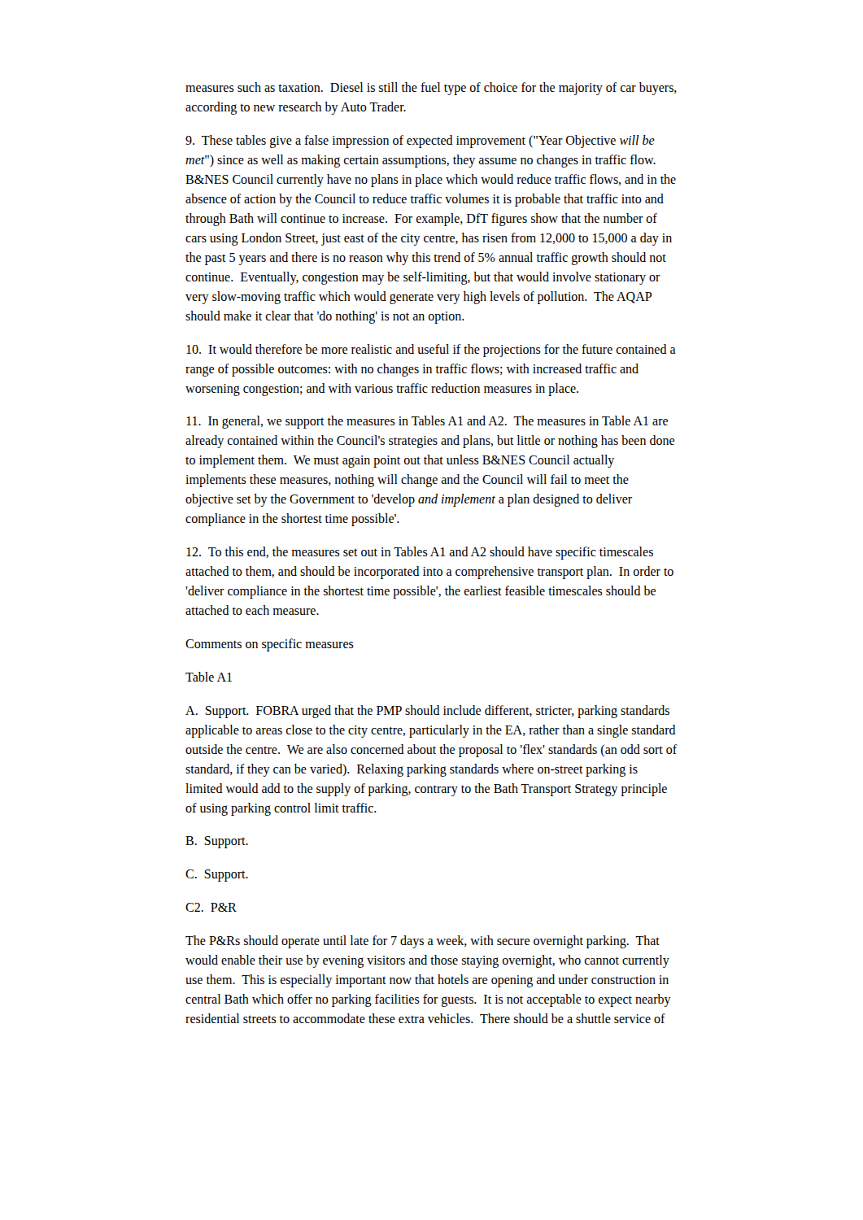measures such as taxation. Diesel is still the fuel type of choice for the majority of car buyers, according to new research by Auto Trader.
9. These tables give a false impression of expected improvement ("Year Objective will be met") since as well as making certain assumptions, they assume no changes in traffic flow. B&NES Council currently have no plans in place which would reduce traffic flows, and in the absence of action by the Council to reduce traffic volumes it is probable that traffic into and through Bath will continue to increase. For example, DfT figures show that the number of cars using London Street, just east of the city centre, has risen from 12,000 to 15,000 a day in the past 5 years and there is no reason why this trend of 5% annual traffic growth should not continue. Eventually, congestion may be self-limiting, but that would involve stationary or very slow-moving traffic which would generate very high levels of pollution. The AQAP should make it clear that 'do nothing' is not an option.
10. It would therefore be more realistic and useful if the projections for the future contained a range of possible outcomes: with no changes in traffic flows; with increased traffic and worsening congestion; and with various traffic reduction measures in place.
11. In general, we support the measures in Tables A1 and A2. The measures in Table A1 are already contained within the Council's strategies and plans, but little or nothing has been done to implement them. We must again point out that unless B&NES Council actually implements these measures, nothing will change and the Council will fail to meet the objective set by the Government to 'develop and implement a plan designed to deliver compliance in the shortest time possible'.
12. To this end, the measures set out in Tables A1 and A2 should have specific timescales attached to them, and should be incorporated into a comprehensive transport plan. In order to 'deliver compliance in the shortest time possible', the earliest feasible timescales should be attached to each measure.
Comments on specific measures
Table A1
A. Support. FOBRA urged that the PMP should include different, stricter, parking standards applicable to areas close to the city centre, particularly in the EA, rather than a single standard outside the centre. We are also concerned about the proposal to 'flex' standards (an odd sort of standard, if they can be varied). Relaxing parking standards where on-street parking is limited would add to the supply of parking, contrary to the Bath Transport Strategy principle of using parking control limit traffic.
B. Support.
C. Support.
C2. P&R
The P&Rs should operate until late for 7 days a week, with secure overnight parking. That would enable their use by evening visitors and those staying overnight, who cannot currently use them. This is especially important now that hotels are opening and under construction in central Bath which offer no parking facilities for guests. It is not acceptable to expect nearby residential streets to accommodate these extra vehicles. There should be a shuttle service of